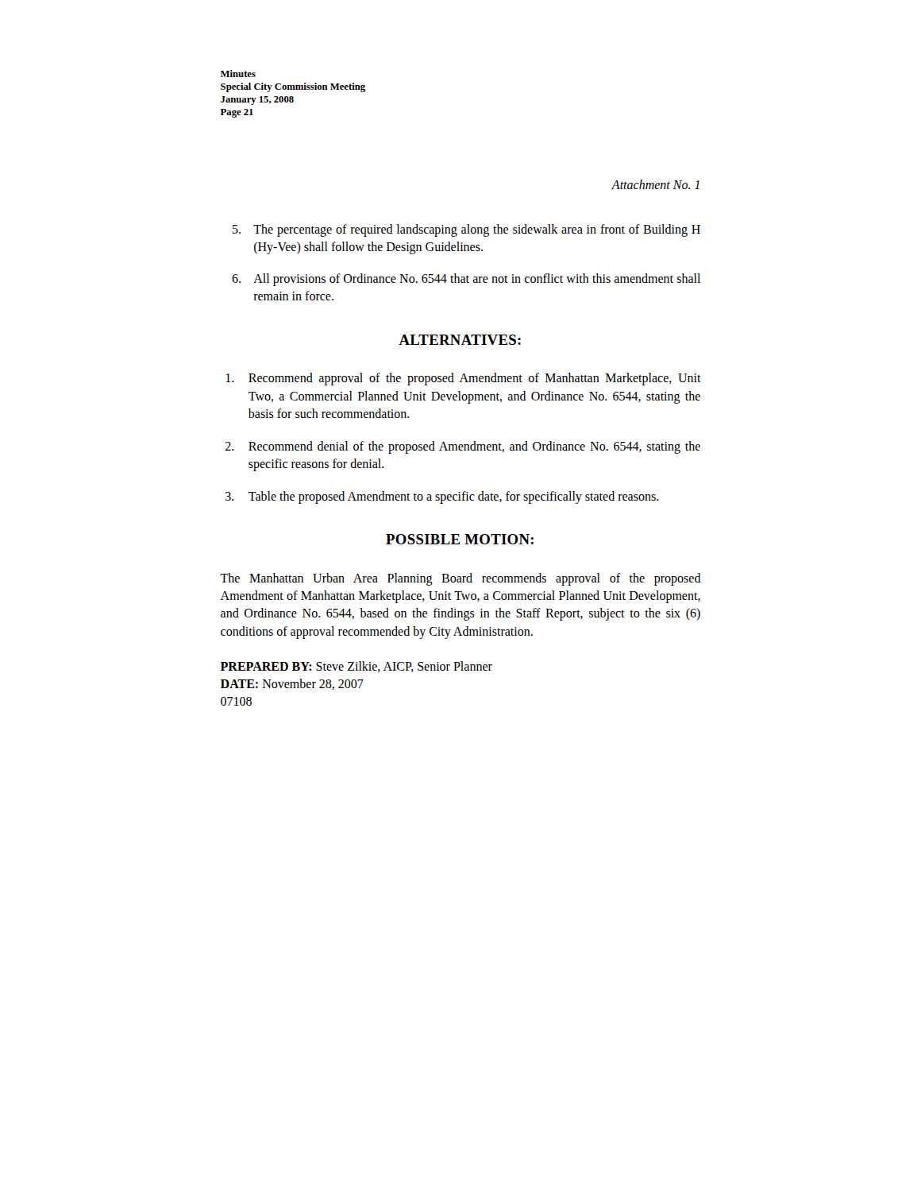Minutes
Special City Commission Meeting
January 15, 2008
Page 21
Attachment No. 1
5. The percentage of required landscaping along the sidewalk area in front of Building H (Hy-Vee) shall follow the Design Guidelines.
6. All provisions of Ordinance No. 6544 that are not in conflict with this amendment shall remain in force.
ALTERNATIVES:
1. Recommend approval of the proposed Amendment of Manhattan Marketplace, Unit Two, a Commercial Planned Unit Development, and Ordinance No. 6544, stating the basis for such recommendation.
2. Recommend denial of the proposed Amendment, and Ordinance No. 6544, stating the specific reasons for denial.
3. Table the proposed Amendment to a specific date, for specifically stated reasons.
POSSIBLE MOTION:
The Manhattan Urban Area Planning Board recommends approval of the proposed Amendment of Manhattan Marketplace, Unit Two, a Commercial Planned Unit Development, and Ordinance No. 6544, based on the findings in the Staff Report, subject to the six (6) conditions of approval recommended by City Administration.
PREPARED BY: Steve Zilkie, AICP, Senior Planner
DATE: November 28, 2007
07108